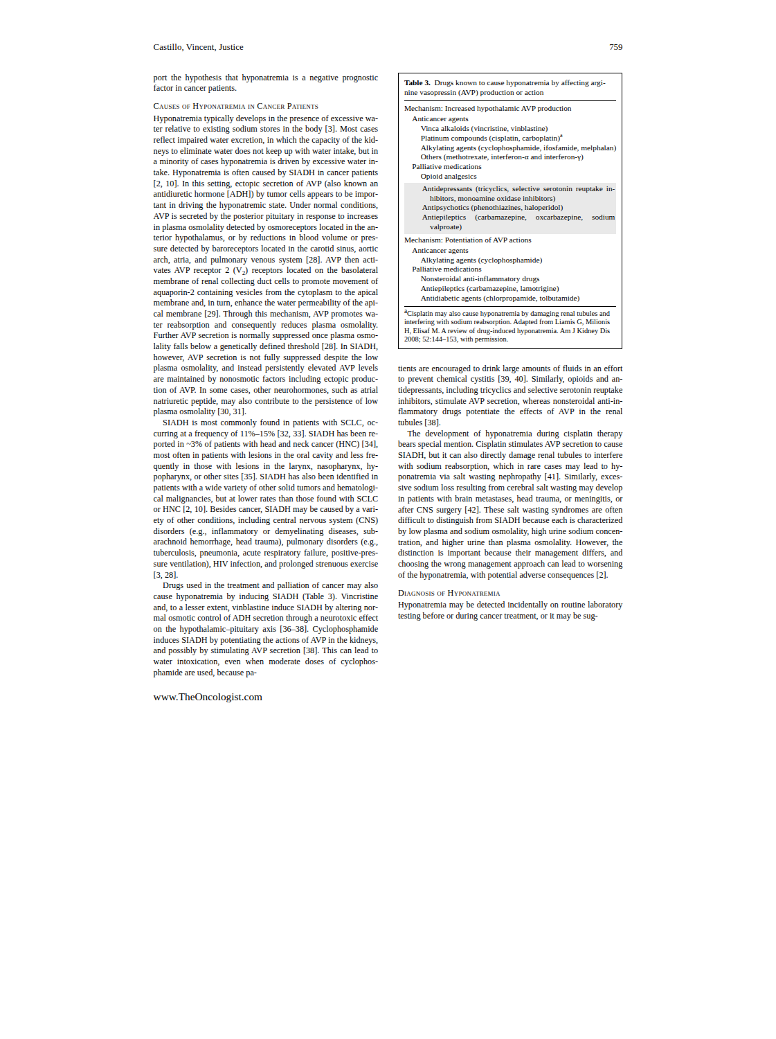Castillo, Vincent, Justice 759
port the hypothesis that hyponatremia is a negative prognostic factor in cancer patients.
Causes of Hyponatremia in Cancer Patients
Hyponatremia typically develops in the presence of excessive water relative to existing sodium stores in the body [3]. Most cases reflect impaired water excretion, in which the capacity of the kidneys to eliminate water does not keep up with water intake, but in a minority of cases hyponatremia is driven by excessive water intake. Hyponatremia is often caused by SIADH in cancer patients [2, 10]. In this setting, ectopic secretion of AVP (also known an antidiuretic hormone [ADH]) by tumor cells appears to be important in driving the hyponatremic state. Under normal conditions, AVP is secreted by the posterior pituitary in response to increases in plasma osmolality detected by osmoreceptors located in the anterior hypothalamus, or by reductions in blood volume or pressure detected by baroreceptors located in the carotid sinus, aortic arch, atria, and pulmonary venous system [28]. AVP then activates AVP receptor 2 (V2) receptors located on the basolateral membrane of renal collecting duct cells to promote movement of aquaporin-2 containing vesicles from the cytoplasm to the apical membrane and, in turn, enhance the water permeability of the apical membrane [29]. Through this mechanism, AVP promotes water reabsorption and consequently reduces plasma osmolality. Further AVP secretion is normally suppressed once plasma osmolality falls below a genetically defined threshold [28]. In SIADH, however, AVP secretion is not fully suppressed despite the low plasma osmolality, and instead persistently elevated AVP levels are maintained by nonosmotic factors including ectopic production of AVP. In some cases, other neurohormones, such as atrial natriuretic peptide, may also contribute to the persistence of low plasma osmolality [30, 31].
SIADH is most commonly found in patients with SCLC, occurring at a frequency of 11%–15% [32, 33]. SIADH has been reported in ~3% of patients with head and neck cancer (HNC) [34], most often in patients with lesions in the oral cavity and less frequently in those with lesions in the larynx, nasopharynx, hypopharynx, or other sites [35]. SIADH has also been identified in patients with a wide variety of other solid tumors and hematological malignancies, but at lower rates than those found with SCLC or HNC [2, 10]. Besides cancer, SIADH may be caused by a variety of other conditions, including central nervous system (CNS) disorders (e.g., inflammatory or demyelinating diseases, subarachnoid hemorrhage, head trauma), pulmonary disorders (e.g., tuberculosis, pneumonia, acute respiratory failure, positive-pressure ventilation), HIV infection, and prolonged strenuous exercise [3, 28].
Drugs used in the treatment and palliation of cancer may also cause hyponatremia by inducing SIADH (Table 3). Vincristine and, to a lesser extent, vinblastine induce SIADH by altering normal osmotic control of ADH secretion through a neurotoxic effect on the hypothalamic–pituitary axis [36–38]. Cyclophosphamide induces SIADH by potentiating the actions of AVP in the kidneys, and possibly by stimulating AVP secretion [38]. This can lead to water intoxication, even when moderate doses of cyclophosphamide are used, because pa-
Table 3. Drugs known to cause hyponatremia by affecting arginine vasopressin (AVP) production or action
Mechanism: Increased hypothalamic AVP production
Anticancer agents
Vinca alkaloids (vincristine, vinblastine)
Platinum compounds (cisplatin, carboplatin)a
Alkylating agents (cyclophosphamide, ifosfamide, melphalan)
Others (methotrexate, interferon-α and interferon-γ)
Palliative medications
Opioid analgesics
Antidepressants (tricyclics, selective serotonin reuptake inhibitors, monoamine oxidase inhibitors)
Antipsychotics (phenothiazines, haloperidol)
Antiepileptics (carbamazepine, oxcarbazepine, sodium valproate)
Mechanism: Potentiation of AVP actions
Anticancer agents
Alkylating agents (cyclophosphamide)
Palliative medications
Nonsteroidal anti-inflammatory drugs
Antiepileptics (carbamazepine, lamotrigine)
Antidiabetic agents (chlorpropamide, tolbutamide)
aCisplatin may also cause hyponatremia by damaging renal tubules and interfering with sodium reabsorption. Adapted from Liamis G, Milionis H, Elisaf M. A review of drug-induced hyponatremia. Am J Kidney Dis 2008; 52:144–153, with permission.
tients are encouraged to drink large amounts of fluids in an effort to prevent chemical cystitis [39, 40]. Similarly, opioids and antidepressants, including tricyclics and selective serotonin reuptake inhibitors, stimulate AVP secretion, whereas nonsteroidal anti-inflammatory drugs potentiate the effects of AVP in the renal tubules [38].
The development of hyponatremia during cisplatin therapy bears special mention. Cisplatin stimulates AVP secretion to cause SIADH, but it can also directly damage renal tubules to interfere with sodium reabsorption, which in rare cases may lead to hyponatremia via salt wasting nephropathy [41]. Similarly, excessive sodium loss resulting from cerebral salt wasting may develop in patients with brain metastases, head trauma, or meningitis, or after CNS surgery [42]. These salt wasting syndromes are often difficult to distinguish from SIADH because each is characterized by low plasma and sodium osmolality, high urine sodium concentration, and higher urine than plasma osmolality. However, the distinction is important because their management differs, and choosing the wrong management approach can lead to worsening of the hyponatremia, with potential adverse consequences [2].
Diagnosis of Hyponatremia
Hyponatremia may be detected incidentally on routine laboratory testing before or during cancer treatment, or it may be sug-
www.TheOncologist.com